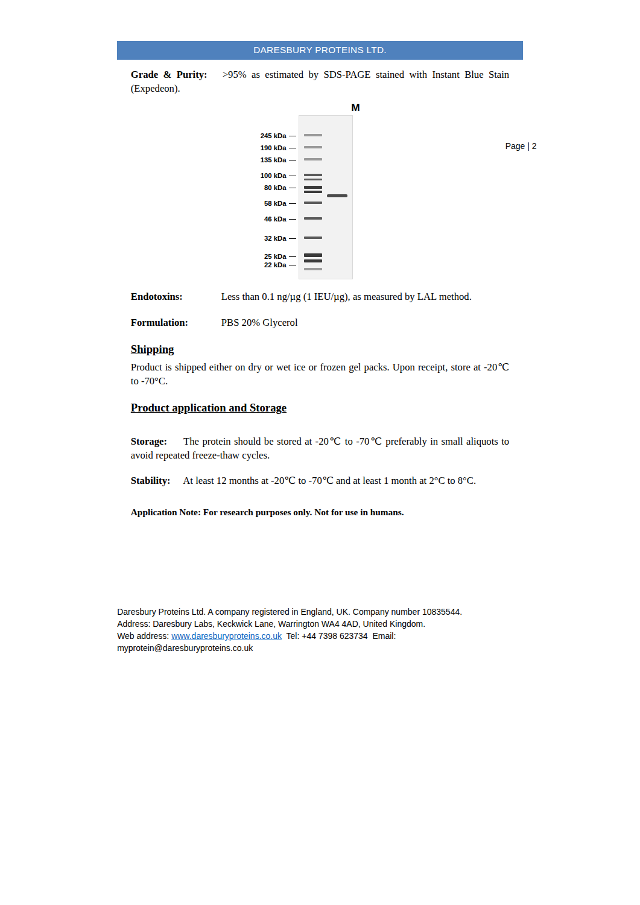DARESBURY PROTEINS LTD.
Page | 2
Grade & Purity: >95% as estimated by SDS-PAGE stained with Instant Blue Stain (Expedeon).
M
245 kDa 190 kDa 135 kDa 100 kDa 80 kDa 58 kDa 46 kDa 32 kDa 25 kDa 22 kDa
Endotoxins: Less than 0.1 ng/µg (1 IEU/µg), as measured by LAL method.
Formulation: PBS 20% Glycerol
Shipping
Product is shipped either on dry or wet ice or frozen gel packs. Upon receipt, store at -20℃ to -70°C.
Product application and Storage
Storage: The protein should be stored at -20℃ to -70℃ preferably in small aliquots to avoid repeated freeze-thaw cycles.
Stability: At least 12 months at -20℃ to -70℃ and at least 1 month at 2°C to 8°C.
Application Note: For research purposes only. Not for use in humans.
Daresbury Proteins Ltd. A company registered in England, UK. Company number 10835544.
Address: Daresbury Labs, Keckwick Lane, Warrington WA4 4AD, United Kingdom.
Web address: www.daresburyproteins.co.uk Tel: +44 7398 623734 Email: myprotein@daresburyproteins.co.uk